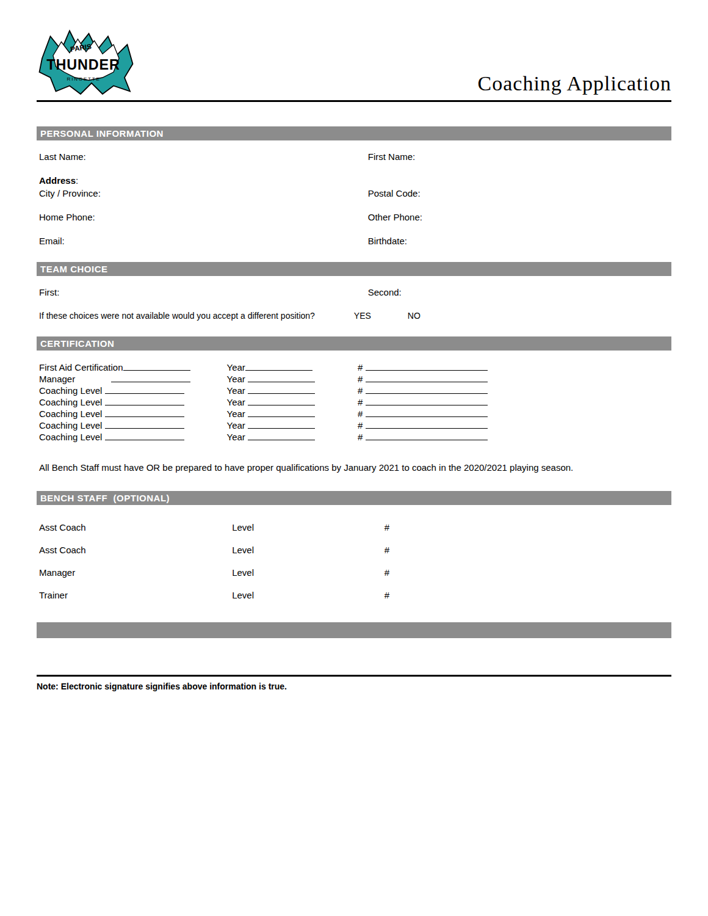PARIS THUNDER RINGETTE
Coaching Application
PERSONAL INFORMATION
Last Name:
First Name:
Address:
City / Province:
Postal Code:
Home Phone:
Other Phone:
Email:
Birthdate:
TEAM CHOICE
First:
Second:
If these choices were not available would you accept a different position? YES NO
CERTIFICATION
| First Aid Certification | Year | # |
| Manager | Year | # |
| Coaching Level | Year | # |
| Coaching Level | Year | # |
| Coaching Level | Year | # |
| Coaching Level | Year | # |
| Coaching Level | Year | # |
All Bench Staff must have OR be prepared to have proper qualifications by January 2021 to coach in the 2020/2021 playing season.
BENCH STAFF (OPTIONAL)
| Asst Coach | Level | # |
| Asst Coach | Level | # |
| Manager | Level | # |
| Trainer | Level | # |
Note: Electronic signature signifies above information is true.